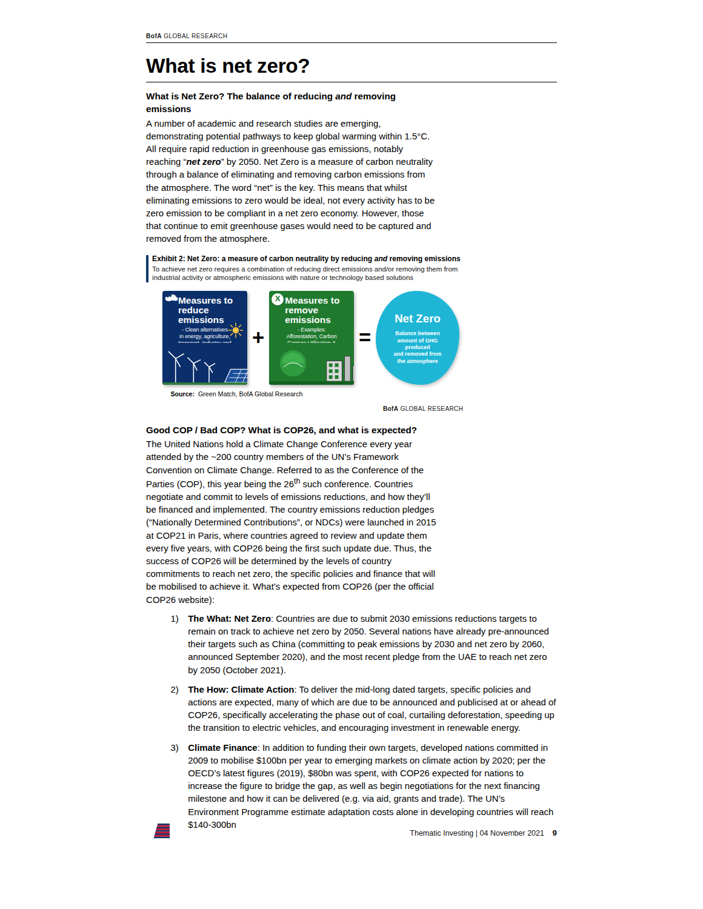BofA GLOBAL RESEARCH
What is net zero?
What is Net Zero? The balance of reducing and removing emissions
A number of academic and research studies are emerging, demonstrating potential pathways to keep global warming within 1.5°C. All require rapid reduction in greenhouse gas emissions, notably reaching “net zero” by 2050. Net Zero is a measure of carbon neutrality through a balance of eliminating and removing carbon emissions from the atmosphere. The word “net” is the key. This means that whilst eliminating emissions to zero would be ideal, not every activity has to be zero emission to be compliant in a net zero economy. However, those that continue to emit greenhouse gases would need to be captured and removed from the atmosphere.
Exhibit 2: Net Zero: a measure of carbon neutrality by reducing and removing emissions
To achieve net zero requires a combination of reducing direct emissions and/or removing them from industrial activity or atmospheric emissions with nature or technology based solutions
Measures to
reduce emissions
- Clean alternatives
in energy, agriculture,
transport, industry and
buildings
+
X
Measures to
remove emissions
- Examples:
Afforestation, Carbon
Capture Utilisation &
Storage
=
Net Zero
Balance between
amount of GHG produced
and removed from
the atmosphere
Source: Green Match, BofA Global Research
BofA GLOBAL RESEARCH
Good COP / Bad COP? What is COP26, and what is expected?
The United Nations hold a Climate Change Conference every year attended by the ~200 country members of the UN’s Framework Convention on Climate Change. Referred to as the Conference of the Parties (COP), this year being the 26th such conference. Countries negotiate and commit to levels of emissions reductions, and how they’ll be financed and implemented. The country emissions reduction pledges (“Nationally Determined Contributions”, or NDCs) were launched in 2015 at COP21 in Paris, where countries agreed to review and update them every five years, with COP26 being the first such update due. Thus, the success of COP26 will be determined by the levels of country commitments to reach net zero, the specific policies and finance that will be mobilised to achieve it. What’s expected from COP26 (per the official COP26 website):
The What: Net Zero: Countries are due to submit 2030 emissions reductions targets to remain on track to achieve net zero by 2050. Several nations have already pre-announced their targets such as China (committing to peak emissions by 2030 and net zero by 2060, announced September 2020), and the most recent pledge from the UAE to reach net zero by 2050 (October 2021).
The How: Climate Action: To deliver the mid-long dated targets, specific policies and actions are expected, many of which are due to be announced and publicised at or ahead of COP26, specifically accelerating the phase out of coal, curtailing deforestation, speeding up the transition to electric vehicles, and encouraging investment in renewable energy.
Climate Finance: In addition to funding their own targets, developed nations committed in 2009 to mobilise $100bn per year to emerging markets on climate action by 2020; per the OECD’s latest figures (2019), $80bn was spent, with COP26 expected for nations to increase the figure to bridge the gap, as well as begin negotiations for the next financing milestone and how it can be delivered (e.g. via aid, grants and trade). The UN’s Environment Programme estimate adaptation costs alone in developing countries will reach $140-300bn
Thematic Investing | 04 November 2021 9